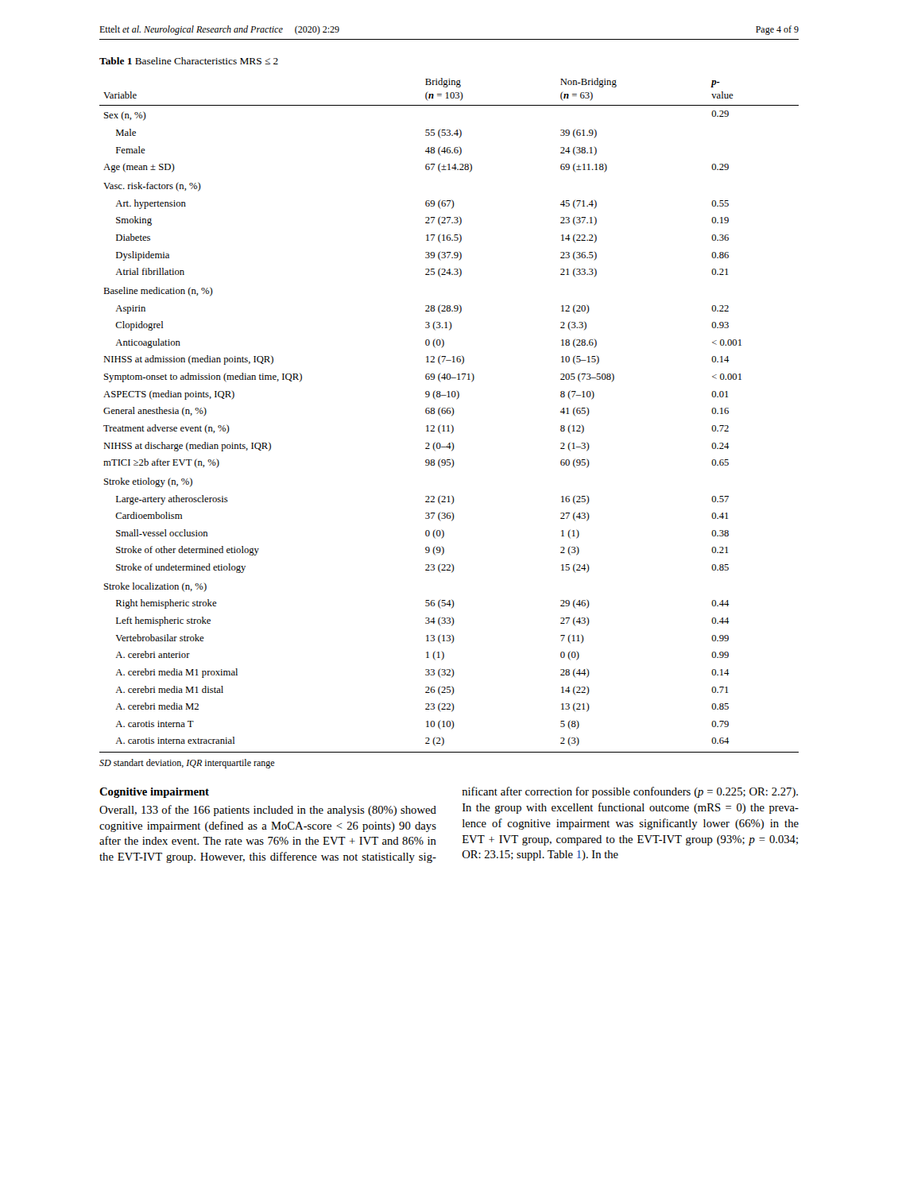Ettelt et al. Neurological Research and Practice (2020) 2:29
Page 4 of 9
Table 1 Baseline Characteristics MRS ≤ 2
| Variable | Bridging ( n = 103) | Non-Bridging ( n = 63) | p - value |
| --- | --- | --- | --- |
| Sex (n, %) | | | 0.29 |
| Male | 55 (53.4) | 39 (61.9) | |
| Female | 48 (46.6) | 24 (38.1) | |
| Age (mean ± SD) | 67 (±14.28) | 69 (±11.18) | 0.29 |
| Vasc. risk-factors (n, %) | | | |
| Art. hypertension | 69 (67) | 45 (71.4) | 0.55 |
| Smoking | 27 (27.3) | 23 (37.1) | 0.19 |
| Diabetes | 17 (16.5) | 14 (22.2) | 0.36 |
| Dyslipidemia | 39 (37.9) | 23 (36.5) | 0.86 |
| Atrial fibrillation | 25 (24.3) | 21 (33.3) | 0.21 |
| Baseline medication (n, %) | | | |
| Aspirin | 28 (28.9) | 12 (20) | 0.22 |
| Clopidogrel | 3 (3.1) | 2 (3.3) | 0.93 |
| Anticoagulation | 0 (0) | 18 (28.6) | < 0.001 |
| NIHSS at admission (median points, IQR) | 12 (7–16) | 10 (5–15) | 0.14 |
| Symptom-onset to admission (median time, IQR) | 69 (40–171) | 205 (73–508) | < 0.001 |
| ASPECTS (median points, IQR) | 9 (8–10) | 8 (7–10) | 0.01 |
| General anesthesia (n, %) | 68 (66) | 41 (65) | 0.16 |
| Treatment adverse event (n, %) | 12 (11) | 8 (12) | 0.72 |
| NIHSS at discharge (median points, IQR) | 2 (0–4) | 2 (1–3) | 0.24 |
| mTICI ≥2b after EVT (n, %) | 98 (95) | 60 (95) | 0.65 |
| Stroke etiology (n, %) | | | |
| Large-artery atherosclerosis | 22 (21) | 16 (25) | 0.57 |
| Cardioembolism | 37 (36) | 27 (43) | 0.41 |
| Small-vessel occlusion | 0 (0) | 1 (1) | 0.38 |
| Stroke of other determined etiology | 9 (9) | 2 (3) | 0.21 |
| Stroke of undetermined etiology | 23 (22) | 15 (24) | 0.85 |
| Stroke localization (n, %) | | | |
| Right hemispheric stroke | 56 (54) | 29 (46) | 0.44 |
| Left hemispheric stroke | 34 (33) | 27 (43) | 0.44 |
| Vertebrobasilar stroke | 13 (13) | 7 (11) | 0.99 |
| A. cerebri anterior | 1 (1) | 0 (0) | 0.99 |
| A. cerebri media M1 proximal | 33 (32) | 28 (44) | 0.14 |
| A. cerebri media M1 distal | 26 (25) | 14 (22) | 0.71 |
| A. cerebri media M2 | 23 (22) | 13 (21) | 0.85 |
| A. carotis interna T | 10 (10) | 5 (8) | 0.79 |
| A. carotis interna extracranial | 2 (2) | 2 (3) | 0.64 |
SD standart deviation, IQR interquartile range
Cognitive impairment
Overall, 133 of the 166 patients included in the analysis (80%) showed cognitive impairment (defined as a MoCA-score < 26 points) 90 days after the index event. The rate was 76% in the EVT + IVT and 86% in the EVT-IVT group. However, this difference was not statistically significant after correction for possible confounders (p = 0.225; OR: 2.27). In the group with excellent functional outcome (mRS = 0) the prevalence of cognitive impairment was significantly lower (66%) in the EVT + IVT group, compared to the EVT-IVT group (93%; p = 0.034; OR: 23.15; suppl. Table 1). In the